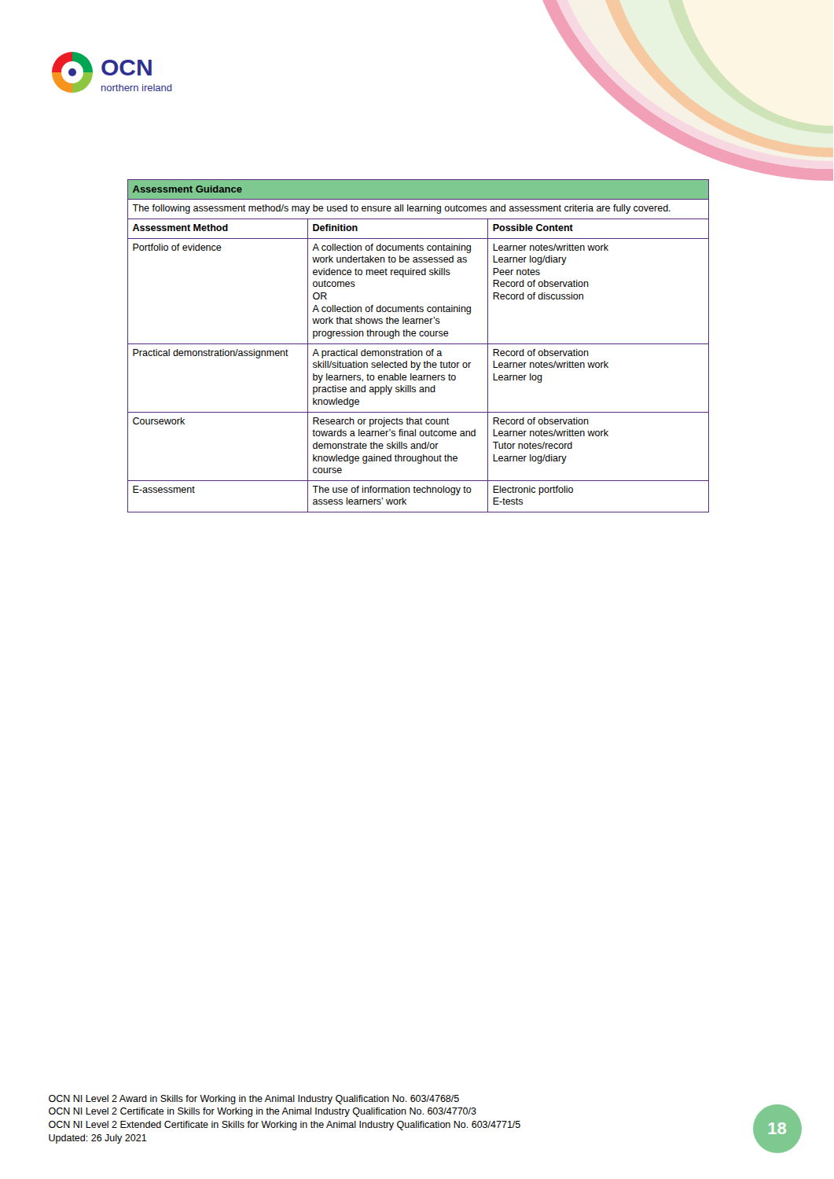OCN northern ireland
| Assessment Guidance |
| The following assessment method/s may be used to ensure all learning outcomes and assessment criteria are fully covered. |
| Assessment Method | Definition | Possible Content |
| Portfolio of evidence | A collection of documents containing work undertaken to be assessed as evidence to meet required skills outcomes OR A collection of documents containing work that shows the learner’s progression through the course | Learner notes/written work Learner log/diary Peer notes Record of observation Record of discussion |
| Practical demonstration/assignment | A practical demonstration of a skill/situation selected by the tutor or by learners, to enable learners to practise and apply skills and knowledge | Record of observation Learner notes/written work Learner log |
| Coursework | Research or projects that count towards a learner’s final outcome and demonstrate the skills and/or knowledge gained throughout the course | Record of observation Learner notes/written work Tutor notes/record Learner log/diary |
| E-assessment | The use of information technology to assess learners’ work | Electronic portfolio E-tests |
OCN NI Level 2 Award in Skills for Working in the Animal Industry Qualification No. 603/4768/5
OCN NI Level 2 Certificate in Skills for Working in the Animal Industry Qualification No. 603/4770/3
OCN NI Level 2 Extended Certificate in Skills for Working in the Animal Industry Qualification No. 603/4771/5
Updated: 26 July 2021
18